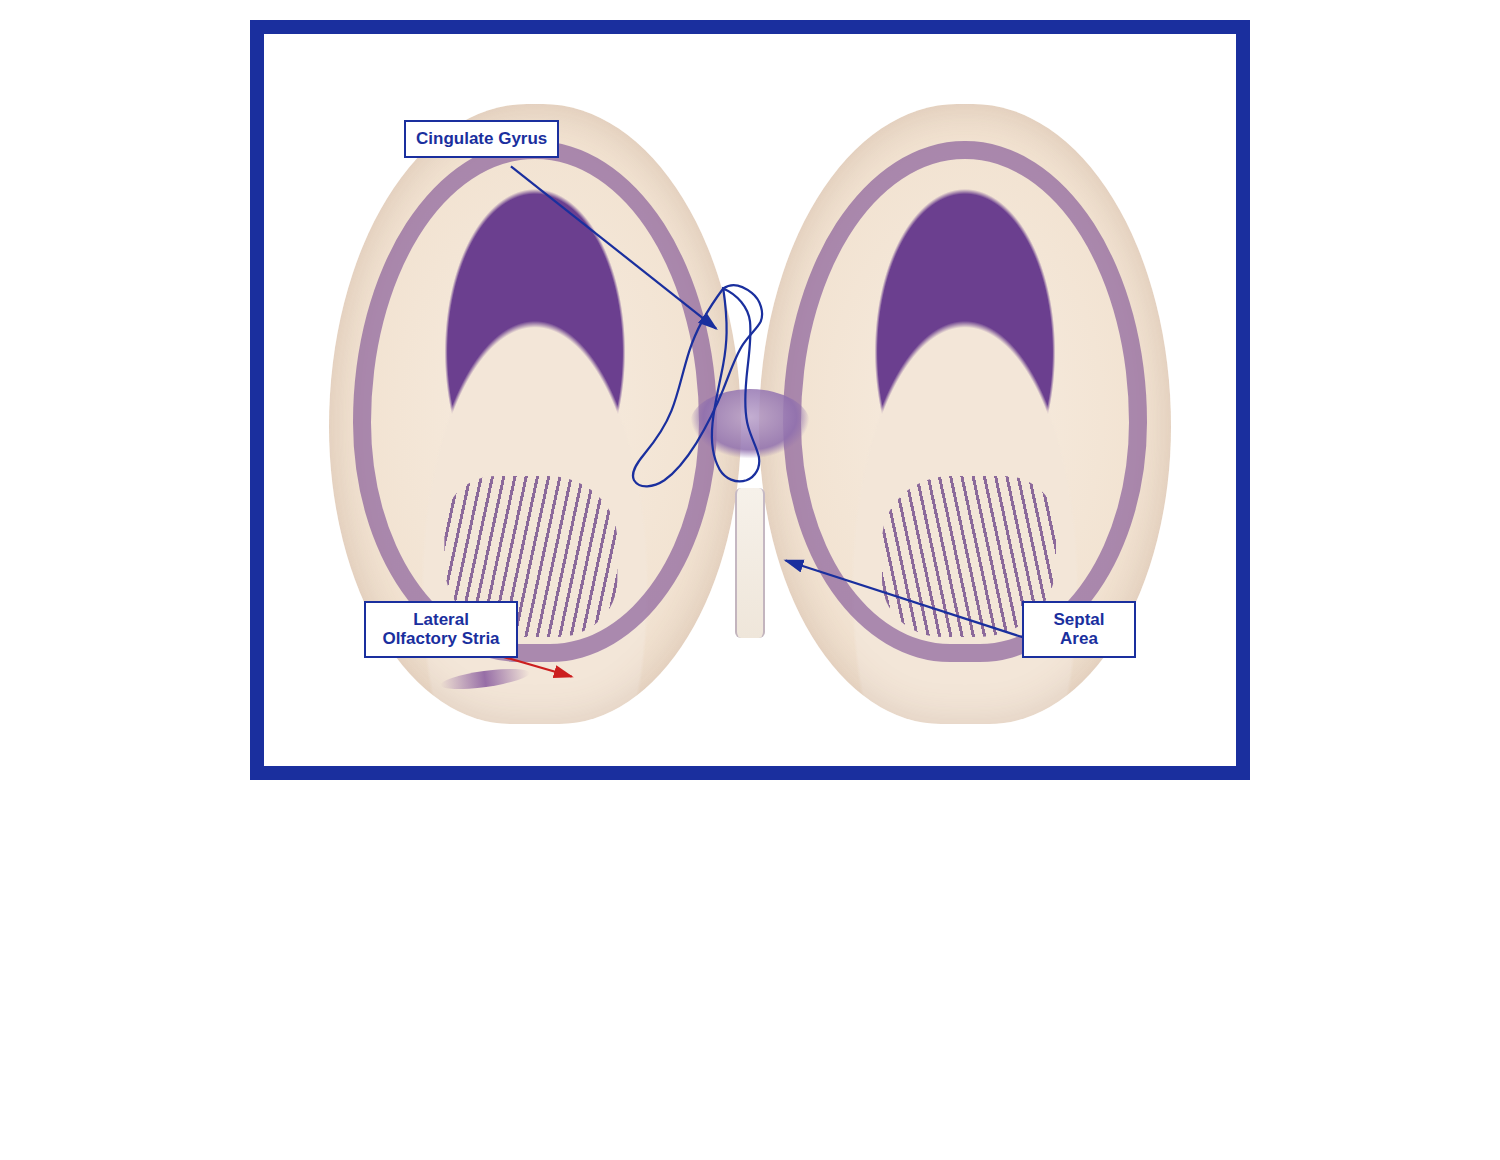Coronal histological section of a brain, stained purple and pink, with blue annotations identifying the cingulate gyrus, the lateral olfactory stria, and the septal area.
Cingulate Gyrus
Lateral
Olfactory Stria
Septal
Area